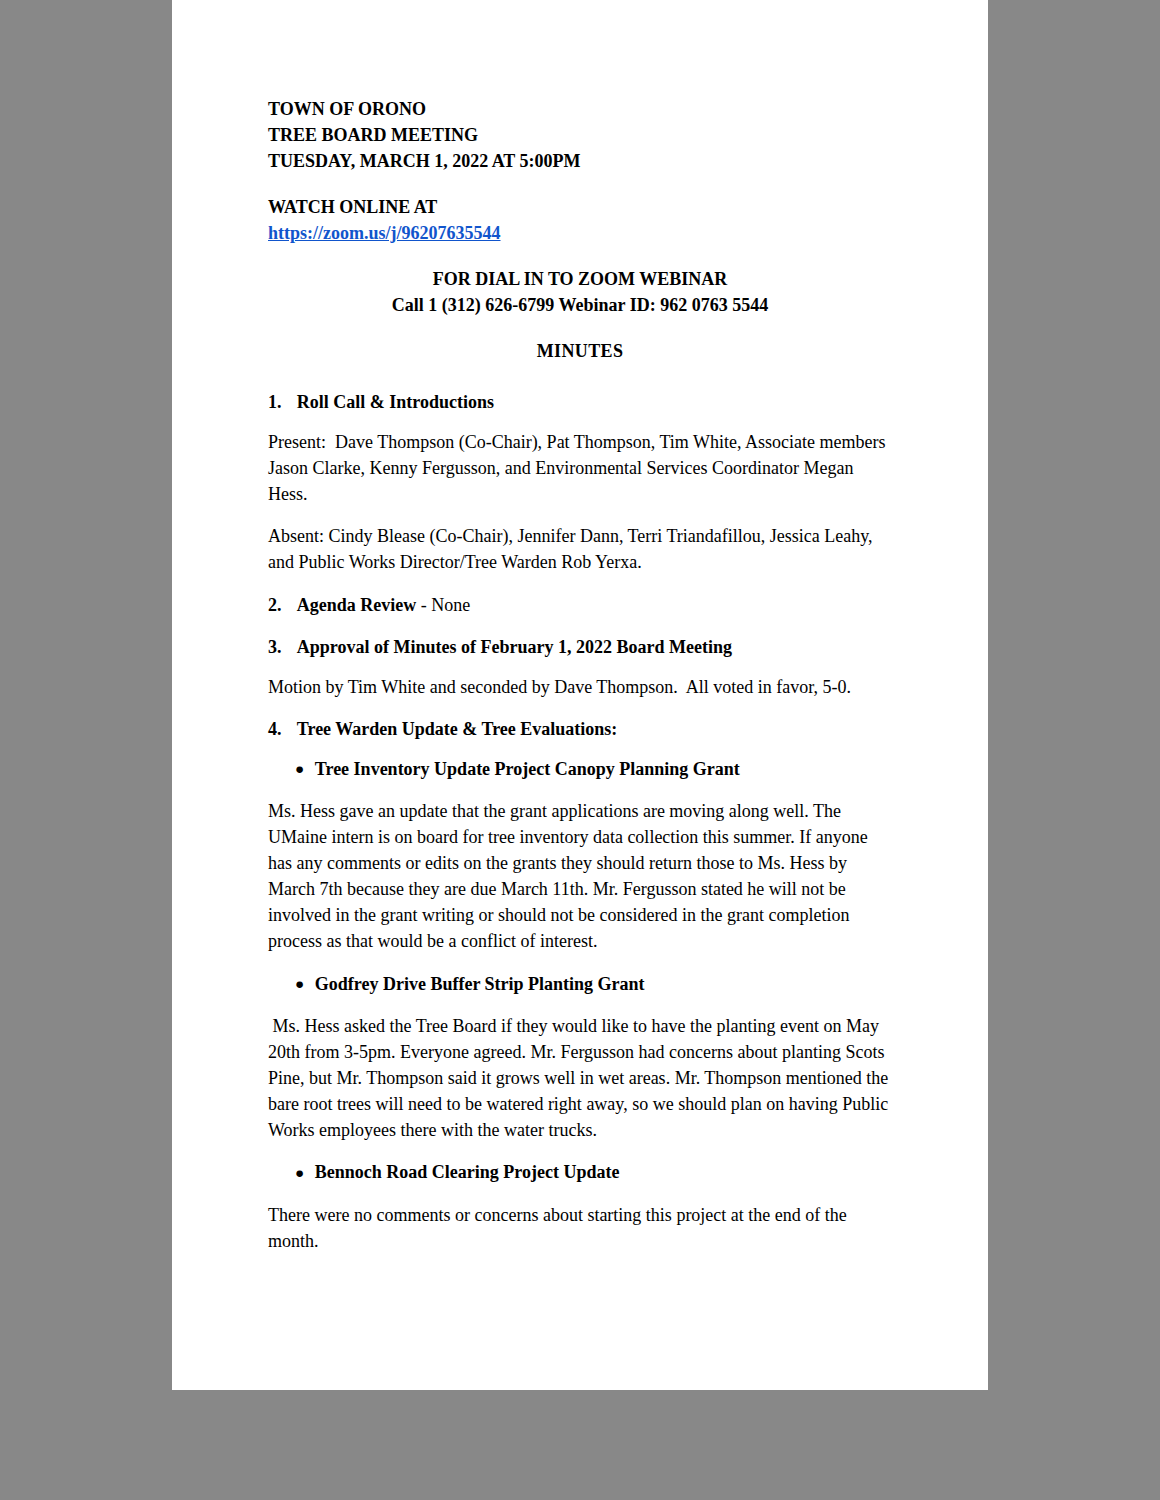TOWN OF ORONO
TREE BOARD MEETING
TUESDAY, MARCH 1, 2022 AT 5:00PM
WATCH ONLINE AT
https://zoom.us/j/96207635544
FOR DIAL IN TO ZOOM WEBINAR
Call 1 (312) 626-6799 Webinar ID: 962 0763 5544
MINUTES
1. Roll Call & Introductions
Present: Dave Thompson (Co-Chair), Pat Thompson, Tim White, Associate members Jason Clarke, Kenny Fergusson, and Environmental Services Coordinator Megan Hess.
Absent: Cindy Blease (Co-Chair), Jennifer Dann, Terri Triandafillou, Jessica Leahy, and Public Works Director/Tree Warden Rob Yerxa.
2. Agenda Review - None
3. Approval of Minutes of February 1, 2022 Board Meeting
Motion by Tim White and seconded by Dave Thompson. All voted in favor, 5-0.
4. Tree Warden Update & Tree Evaluations:
Tree Inventory Update Project Canopy Planning Grant
Ms. Hess gave an update that the grant applications are moving along well. The UMaine intern is on board for tree inventory data collection this summer. If anyone has any comments or edits on the grants they should return those to Ms. Hess by March 7th because they are due March 11th. Mr. Fergusson stated he will not be involved in the grant writing or should not be considered in the grant completion process as that would be a conflict of interest.
Godfrey Drive Buffer Strip Planting Grant
Ms. Hess asked the Tree Board if they would like to have the planting event on May 20th from 3-5pm. Everyone agreed. Mr. Fergusson had concerns about planting Scots Pine, but Mr. Thompson said it grows well in wet areas. Mr. Thompson mentioned the bare root trees will need to be watered right away, so we should plan on having Public Works employees there with the water trucks.
Bennoch Road Clearing Project Update
There were no comments or concerns about starting this project at the end of the month.